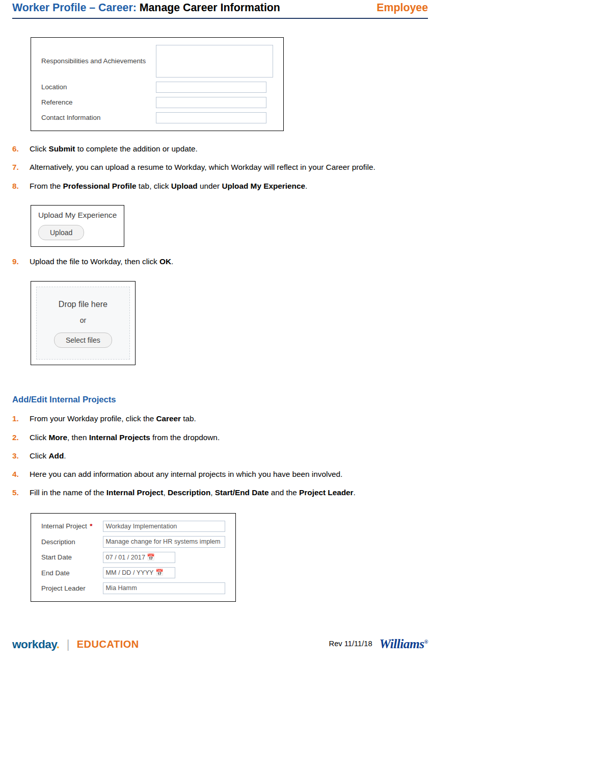Worker Profile – Career: Manage Career Information
Employee
| Responsibilities and Achievements | |
| Location | |
| Reference | |
| Contact Information | |
6. Click Submit to complete the addition or update.
7. Alternatively, you can upload a resume to Workday, which Workday will reflect in your Career profile.
8. From the Professional Profile tab, click Upload under Upload My Experience.
Upload My Experience
Upload
9. Upload the file to Workday, then click OK.
Drop file here
or
Select files
Add/Edit Internal Projects
1. From your Workday profile, click the Career tab.
2. Click More, then Internal Projects from the dropdown.
3. Click Add.
4. Here you can add information about any internal projects in which you have been involved.
5. Fill in the name of the Internal Project, Description, Start/End Date and the Project Leader.
| Internal Project * | Workday Implementation |
| Description | Manage change for HR systems implem |
| Start Date | 07 / 01 / 2017 📅 |
| End Date | MM / DD / YYYY 📅 |
| Project Leader | Mia Hamm |
workday. | EDUCATION
Rev 11/11/18 Williams®